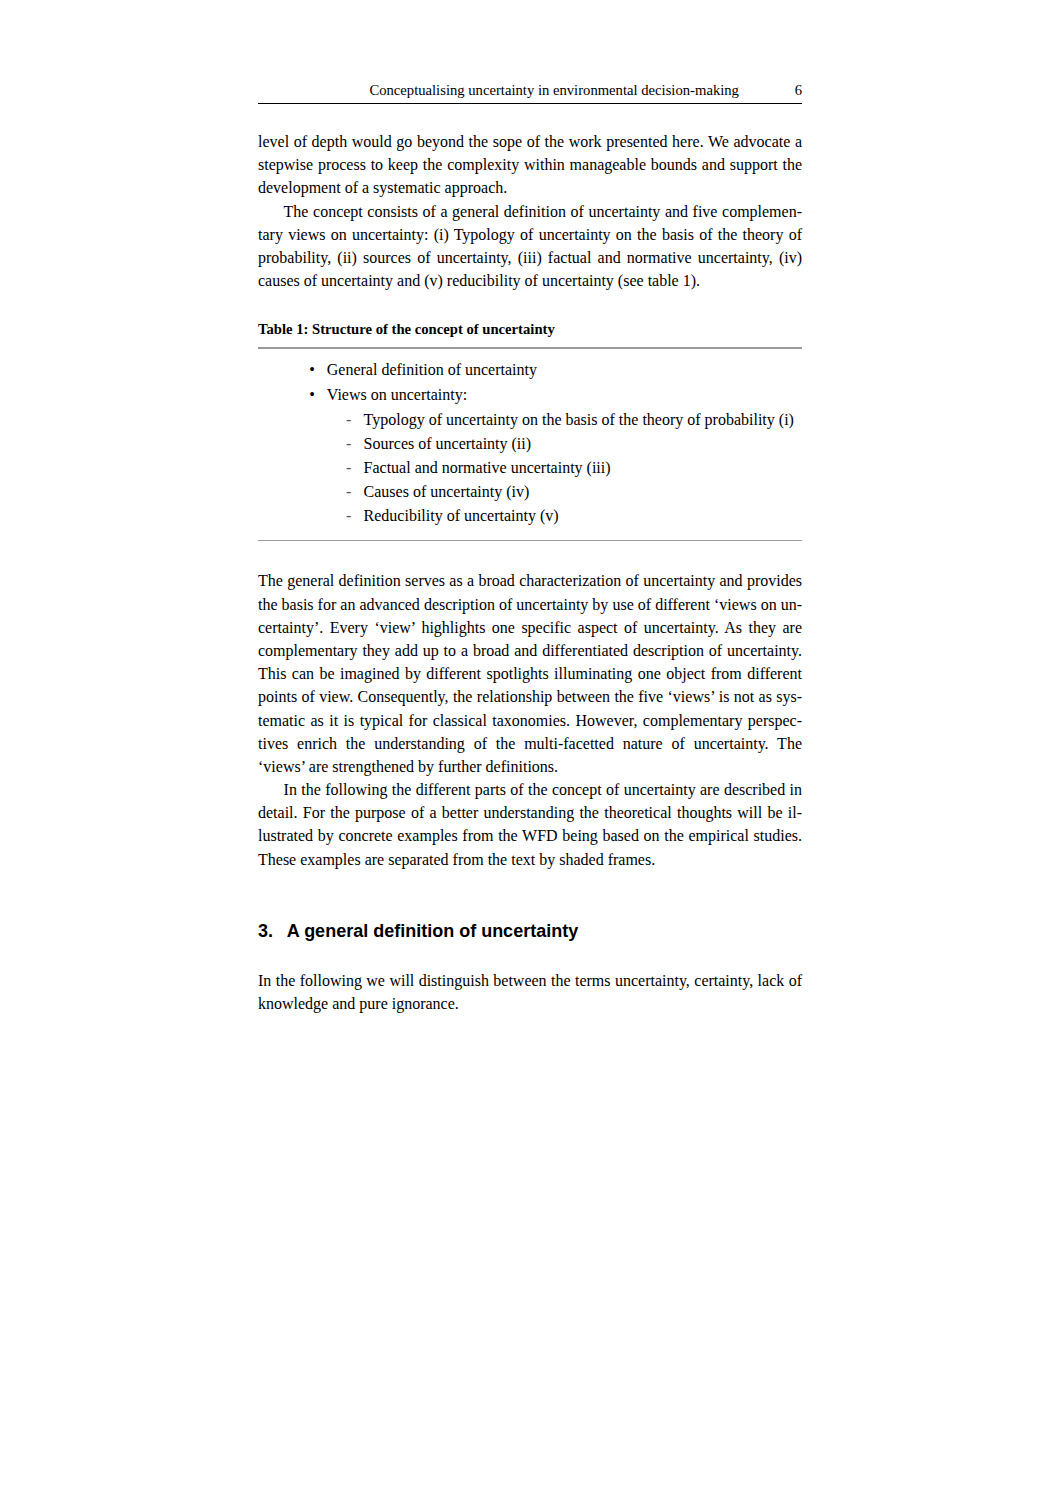Conceptualising uncertainty in environmental decision-making6
level of depth would go beyond the sope of the work presented here. We advocate a stepwise process to keep the complexity within manageable bounds and support the development of a systematic approach.
The concept consists of a general definition of uncertainty and five complementary views on uncertainty: (i) Typology of uncertainty on the basis of the theory of probability, (ii) sources of uncertainty, (iii) factual and normative uncertainty, (iv) causes of uncertainty and (v) reducibility of uncertainty (see table 1).
Table 1: Structure of the concept of uncertainty
| General definition of uncertainty Views on uncertainty: Typology of uncertainty on the basis of the theory of probability (i) Sources of uncertainty (ii) Factual and normative uncertainty (iii) Causes of uncertainty (iv) Reducibility of uncertainty (v) |
The general definition serves as a broad characterization of uncertainty and provides the basis for an advanced description of uncertainty by use of different ‘views on uncertainty’. Every ‘view’ highlights one specific aspect of uncertainty. As they are complementary they add up to a broad and differentiated description of uncertainty. This can be imagined by different spotlights illuminating one object from different points of view. Consequently, the relationship between the five ‘views’ is not as systematic as it is typical for classical taxonomies. However, complementary perspectives enrich the understanding of the multi-facetted nature of uncertainty. The ‘views’ are strengthened by further definitions.
In the following the different parts of the concept of uncertainty are described in detail. For the purpose of a better understanding the theoretical thoughts will be illustrated by concrete examples from the WFD being based on the empirical studies. These examples are separated from the text by shaded frames.
3. A general definition of uncertainty
In the following we will distinguish between the terms uncertainty, certainty, lack of knowledge and pure ignorance.